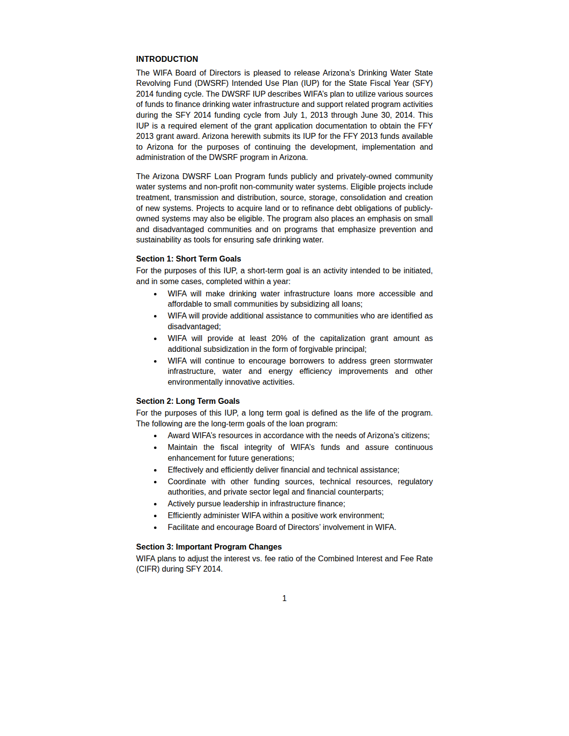INTRODUCTION
The WIFA Board of Directors is pleased to release Arizona’s Drinking Water State Revolving Fund (DWSRF) Intended Use Plan (IUP) for the State Fiscal Year (SFY) 2014 funding cycle. The DWSRF IUP describes WIFA’s plan to utilize various sources of funds to finance drinking water infrastructure and support related program activities during the SFY 2014 funding cycle from July 1, 2013 through June 30, 2014. This IUP is a required element of the grant application documentation to obtain the FFY 2013 grant award. Arizona herewith submits its IUP for the FFY 2013 funds available to Arizona for the purposes of continuing the development, implementation and administration of the DWSRF program in Arizona.
The Arizona DWSRF Loan Program funds publicly and privately-owned community water systems and non-profit non-community water systems. Eligible projects include treatment, transmission and distribution, source, storage, consolidation and creation of new systems. Projects to acquire land or to refinance debt obligations of publicly-owned systems may also be eligible. The program also places an emphasis on small and disadvantaged communities and on programs that emphasize prevention and sustainability as tools for ensuring safe drinking water.
Section 1: Short Term Goals
For the purposes of this IUP, a short-term goal is an activity intended to be initiated, and in some cases, completed within a year:
WIFA will make drinking water infrastructure loans more accessible and affordable to small communities by subsidizing all loans;
WIFA will provide additional assistance to communities who are identified as disadvantaged;
WIFA will provide at least 20% of the capitalization grant amount as additional subsidization in the form of forgivable principal;
WIFA will continue to encourage borrowers to address green stormwater infrastructure, water and energy efficiency improvements and other environmentally innovative activities.
Section 2: Long Term Goals
For the purposes of this IUP, a long term goal is defined as the life of the program. The following are the long-term goals of the loan program:
Award WIFA’s resources in accordance with the needs of Arizona’s citizens;
Maintain the fiscal integrity of WIFA’s funds and assure continuous enhancement for future generations;
Effectively and efficiently deliver financial and technical assistance;
Coordinate with other funding sources, technical resources, regulatory authorities, and private sector legal and financial counterparts;
Actively pursue leadership in infrastructure finance;
Efficiently administer WIFA within a positive work environment;
Facilitate and encourage Board of Directors’ involvement in WIFA.
Section 3: Important Program Changes
WIFA plans to adjust the interest vs. fee ratio of the Combined Interest and Fee Rate (CIFR) during SFY 2014.
1